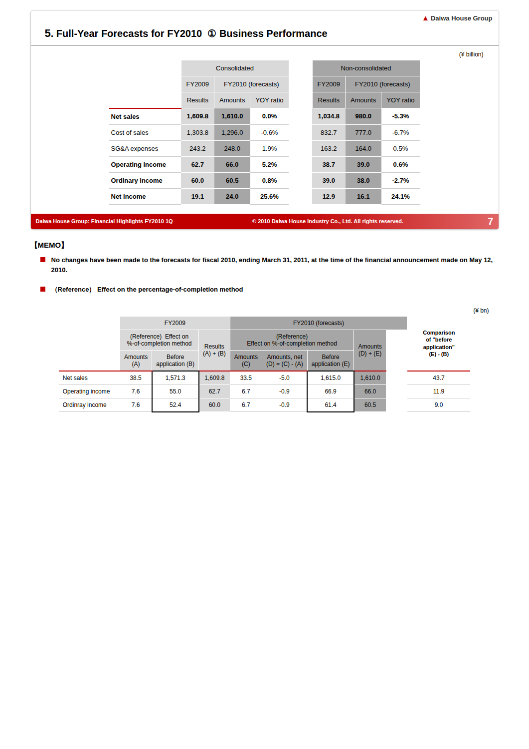▲Daiwa House Group
5. Full-Year Forecasts for FY2010 ① Business Performance
(¥ billion)
| | Consolidated | | Non-consolidated |
| --- | --- | --- | --- |
| FY2009 | FY2010 (forecasts) | | FY2009 | FY2010 (forecasts) |
| Results | Amounts | YOY ratio | | Results | Amounts | YOY ratio |
| Net sales | 1,609.8 | 1,610.0 | 0.0% | | 1,034.8 | 980.0 | -5.3% |
| Cost of sales | 1,303.8 | 1,296.0 | -0.6% | | 832.7 | 777.0 | -6.7% |
| SG&A expenses | 243.2 | 248.0 | 1.9% | | 163.2 | 164.0 | 0.5% |
| Operating income | 62.7 | 66.0 | 5.2% | | 38.7 | 39.0 | 0.6% |
| Ordinary income | 60.0 | 60.5 | 0.8% | | 39.0 | 38.0 | -2.7% |
| Net income | 19.1 | 24.0 | 25.6% | | 12.9 | 16.1 | 24.1% |
Daiwa House Group: Financial Highlights FY2010 1Q © 2010 Daiwa House Industry Co., Ltd. All rights reserved. 7
【MEMO】
No changes have been made to the forecasts for fiscal 2010, ending March 31, 2011, at the time of the financial announcement made on May 12, 2010.
（Reference） Effect on the percentage-of-completion method
(¥ bn)
| | FY2009 | FY2010 (forecasts) | Comparison of "before application" (E) - (B) |
| --- | --- | --- | --- |
| (Reference) Effect on %-of-completion method | Results (A) + (B) | (Reference) Effect on %-of-completion method | Amounts (D) + (E) | |
| Amounts (A) | Before application (B) | Amounts (C) | Amounts, net (D) = (C) - (A) | Before application (E) |
| Net sales | 38.5 | 1,571.3 | 1,609.8 | 33.5 | -5.0 | 1,615.0 | 1,610.0 | | 43.7 |
| Operating income | 7.6 | 55.0 | 62.7 | 6.7 | -0.9 | 66.9 | 66.0 | | 11.9 |
| Ordinray income | 7.6 | 52.4 | 60.0 | 6.7 | -0.9 | 61.4 | 60.5 | | 9.0 |